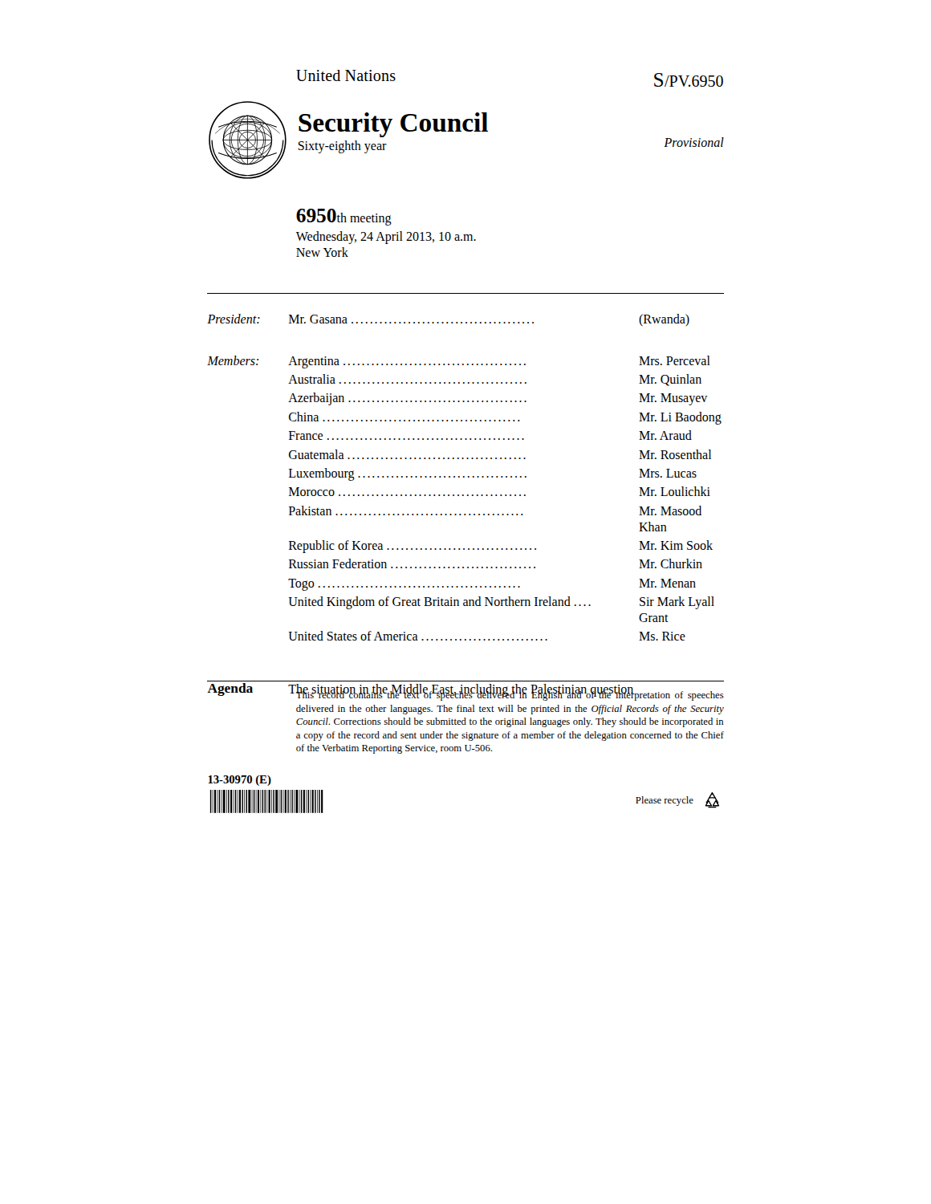United Nations
Security Council
Sixty-eighth year
S/PV.6950
Provisional
6950 th meeting
Wednesday, 24 April 2013, 10 a.m.
New York
| President : | Mr. Gasana ....................................... | (Rwanda) |
| Members : | Argentina ....................................... | Mrs. Perceval |
| | Australia ........................................ | Mr. Quinlan |
| | Azerbaijan ...................................... | Mr. Musayev |
| | China .......................................... | Mr. Li Baodong |
| | France .......................................... | Mr. Araud |
| | Guatemala ...................................... | Mr. Rosenthal |
| | Luxembourg .................................... | Mrs. Lucas |
| | Morocco ........................................ | Mr. Loulichki |
| | Pakistan ........................................ | Mr. Masood Khan |
| | Republic of Korea ................................ | Mr. Kim Sook |
| | Russian Federation ............................... | Mr. Churkin |
| | Togo ........................................... | Mr. Menan |
| | United Kingdom of Great Britain and Northern Ireland .... | Sir Mark Lyall Grant |
| | United States of America ........................... | Ms. Rice |
Agenda
The situation in the Middle East, including the Palestinian question
This record contains the text of speeches delivered in English and of the interpretation of speeches delivered in the other languages. The final text will be printed in the Official Records of the Security Council. Corrections should be submitted to the original languages only. They should be incorporated in a copy of the record and sent under the signature of a member of the delegation concerned to the Chief of the Verbatim Reporting Service, room U-506.
13-30970 (E)
Please recycle